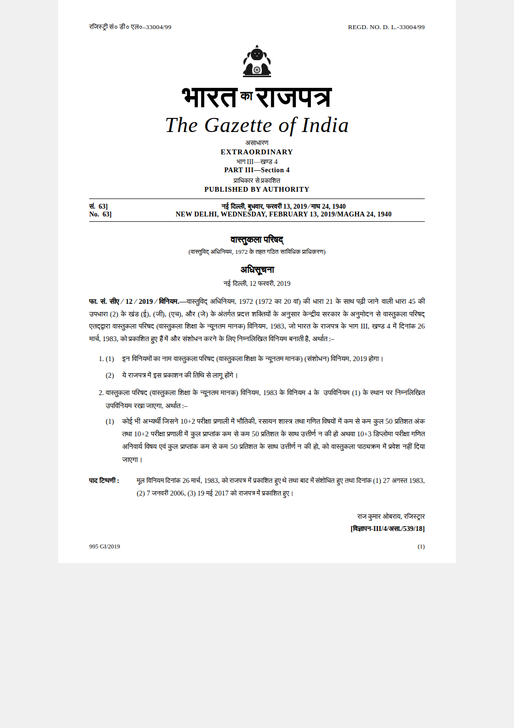रजिस्ट्री सं० डी० एल०–33004/99
REGD. NO. D. L.-33004/99
भारतकाराजपत्र
The Gazette of India
असाधारण
EXTRAORDINARY
भाग III—खण्ड 4
PART III—Section 4
प्राधिकार से प्रकाशित
PUBLISHED BY AUTHORITY
सं. 63]
नई दिल्ली, बुधवार, फरवरी 13, 2019 ⁄ माघ 24, 1940
No. 63]
NEW DELHI, WEDNESDAY, FEBRUARY 13, 2019/MAGHA 24, 1940
वास्तुकला परिषद्
(वास्तुविद् अधिनियम, 1972 के तहत गठित सांविधिक प्राधिकरण)
अधिसूचना
नई दिल्ली, 12 फरवरी, 2019
फा. सं. सीए ⁄ 12 ⁄ 2019 ⁄ विनियम.—वास्तुविद् अधिनियम, 1972 (1972 का 20 वां) की धारा 21 के साथ पढ़ी जाने वाली धारा 45 की उपधारा (2) के खंड (ई), (जी), (एच), और (जे) के अंतर्गत प्रदत्त शक्तियों के अनुसार केन्द्रीय सरकार के अनुमोदन से वास्तुकला परिषद् एतद्द्वारा वास्तुकला परिषद (वास्तुकला शिक्षा के न्यूनतम मानक) विनियम, 1983, जो भारत के राजपत्र के भाग III, खण्ड 4 में दिनांक 26 मार्च, 1983, को प्रकाशित हुए हैं में और संशोधन करने के लिए निम्नलिखित विनियम बनाती है, अर्थात :–
(1) इन विनियमों का नाम वास्तुकला परिषद (वास्तुकला शिक्षा के न्यूनतम मानक) (संशोधन) विनियम, 2019 होगा।
(2) ये राजपत्र में इस प्रकाशन की तिथि से लागू होंगे।
वास्तुकला परिषद (वास्तुकला शिक्षा के न्यूनतम मानक) विनियम, 1983 के विनियम 4 के उपविनियम (1) के स्थान पर निम्नलिखित उपविनियम रखा जाएगा, अर्थात :–
(1) कोई भी अभ्यर्थी जिसने 10+2 परीक्षा प्रणाली में भौतिकी, रसायन शास्त्र तथा गणित विषयों में कम से कम कुल 50 प्रतिशत अंक तथा 10+2 परीक्षा प्रणाली में कुल प्राप्तांक कम से कम 50 प्रतिशत के साथ उत्तीर्ण न की हो अथवा 10+3 डिप्लोमा परीक्षा गणित अनिवार्य विषय एवं कुल प्राप्तांक कम से कम 50 प्रतिशत के साथ उत्तीर्ण न की हो, को वास्तुकला पाठ्यक्रम में प्रवेश नहीं दिया जाएगा।
पाद टिप्पणी :
मूल विनियम दिनांक 26 मार्च, 1983, को राजपत्र में प्रकाशित हुए थे तथा बाद में संशोधित हुए तथा दिनांक (1) 27 अगस्त 1983, (2) 7 जनवरी 2006, (3) 19 मई 2017 को राजपत्र में प्रकाशित हुए।
राज कुमार ओबराय, रजिस्ट्रार
[विज्ञापन-III/4/असा./539/18]
995 GI/2019
(1)